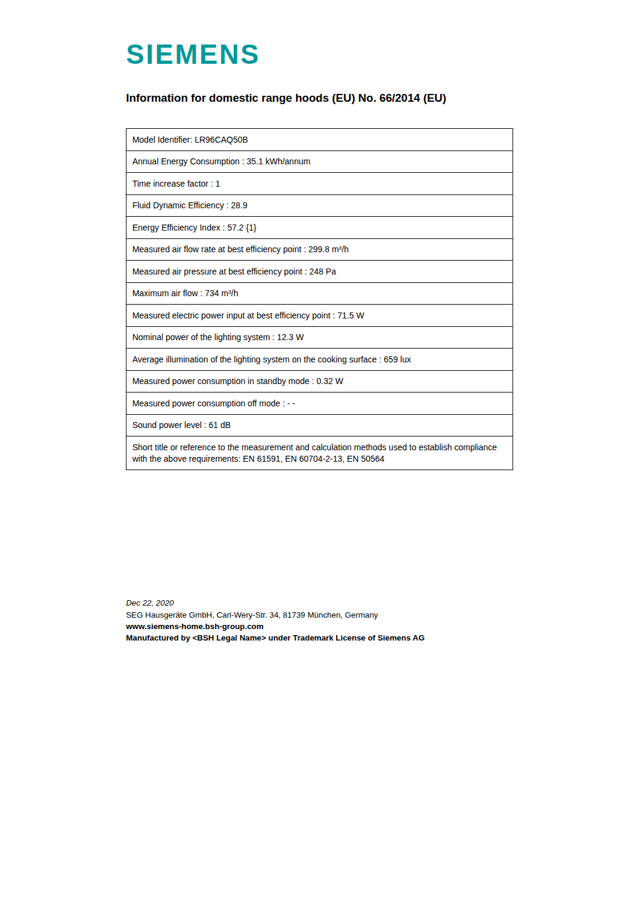SIEMENS
Information for domestic range hoods (EU) No. 66/2014 (EU)
| Model Identifier: LR96CAQ50B |
| Annual Energy Consumption : 35.1 kWh/annum |
| Time increase factor : 1 |
| Fluid Dynamic Efficiency : 28.9 |
| Energy Efficiency Index : 57.2 {1} |
| Measured air flow rate at best efficiency point : 299.8 m³/h |
| Measured air pressure at best efficiency point : 248 Pa |
| Maximum air flow : 734 m³/h |
| Measured electric power input at best efficiency point : 71.5 W |
| Nominal power of the lighting system : 12.3 W |
| Average illumination of the lighting system on the cooking surface : 659 lux |
| Measured power consumption in standby mode : 0.32 W |
| Measured power consumption off mode : - - |
| Sound power level : 61 dB |
| Short title or reference to the measurement and calculation methods used to establish compliance with the above requirements: EN 61591, EN 60704-2-13, EN 50564 |
Dec 22, 2020
SEG Hausgeräte GmbH, Carl-Wery-Str. 34, 81739 München, Germany
www.siemens-home.bsh-group.com
Manufactured by <BSH Legal Name> under Trademark License of Siemens AG